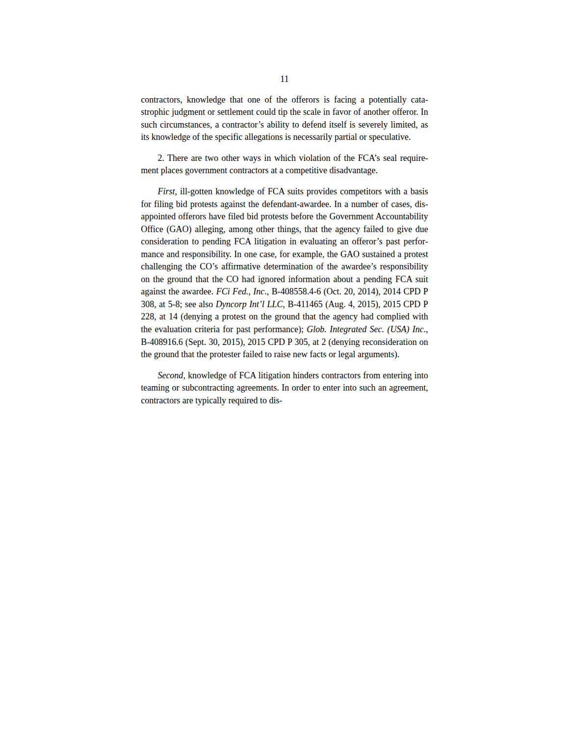11
contractors, knowledge that one of the offerors is facing a potentially catastrophic judgment or settlement could tip the scale in favor of another offeror. In such circumstances, a contractor’s ability to defend itself is severely limited, as its knowledge of the specific allegations is necessarily partial or speculative.
2. There are two other ways in which violation of the FCA’s seal requirement places government contractors at a competitive disadvantage.
First, ill-gotten knowledge of FCA suits provides competitors with a basis for filing bid protests against the defendant-awardee. In a number of cases, disappointed offerors have filed bid protests before the Government Accountability Office (GAO) alleging, among other things, that the agency failed to give due consideration to pending FCA litigation in evaluating an offeror’s past performance and responsibility. In one case, for example, the GAO sustained a protest challenging the CO’s affirmative determination of the awardee’s responsibility on the ground that the CO had ignored information about a pending FCA suit against the awardee. FCi Fed., Inc., B-408558.4-6 (Oct. 20, 2014), 2014 CPD P 308, at 5-8; see also Dyncorp Int’l LLC, B-411465 (Aug. 4, 2015), 2015 CPD P 228, at 14 (denying a protest on the ground that the agency had complied with the evaluation criteria for past performance); Glob. Integrated Sec. (USA) Inc., B-408916.6 (Sept. 30, 2015), 2015 CPD P 305, at 2 (denying reconsideration on the ground that the protester failed to raise new facts or legal arguments).
Second, knowledge of FCA litigation hinders contractors from entering into teaming or subcontracting agreements. In order to enter into such an agreement, contractors are typically required to dis-